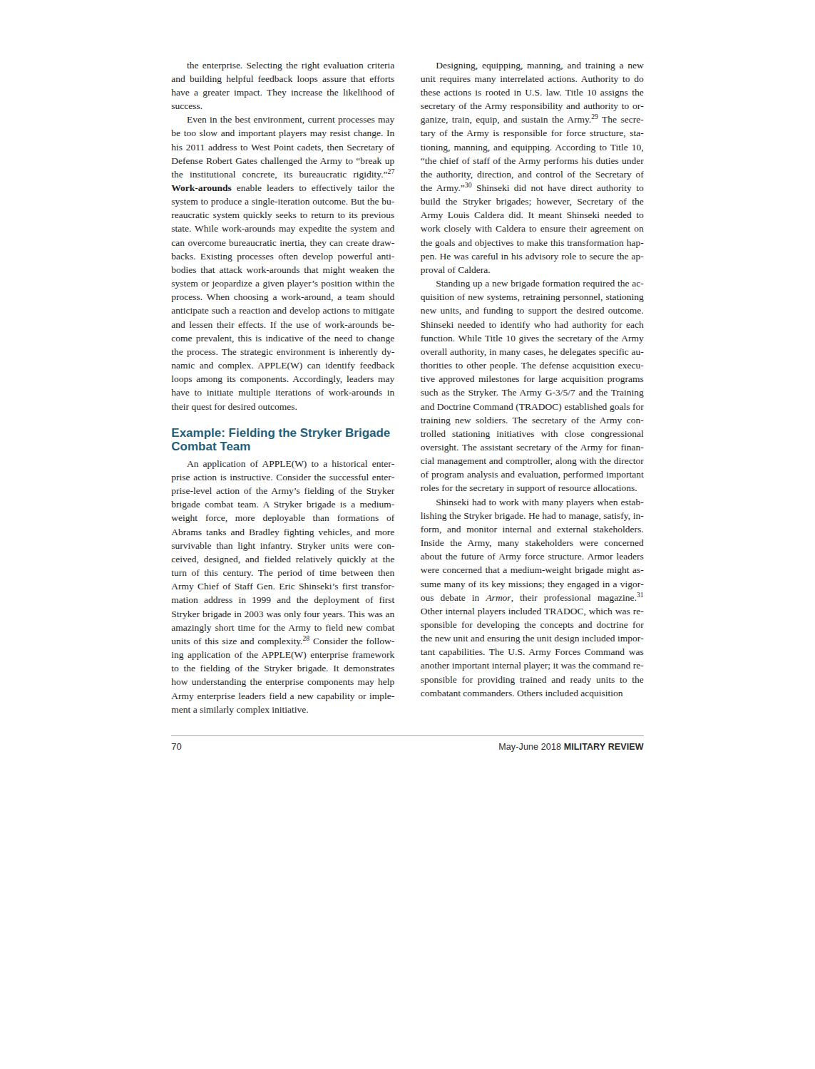the enterprise. Selecting the right evaluation criteria and building helpful feedback loops assure that efforts have a greater impact. They increase the likelihood of success.
Even in the best environment, current processes may be too slow and important players may resist change. In his 2011 address to West Point cadets, then Secretary of Defense Robert Gates challenged the Army to “break up the institutional concrete, its bureaucratic rigidity.”27 Work-arounds enable leaders to effectively tailor the system to produce a single-iteration outcome. But the bureaucratic system quickly seeks to return to its previous state. While work-arounds may expedite the system and can overcome bureaucratic inertia, they can create drawbacks. Existing processes often develop powerful antibodies that attack work-arounds that might weaken the system or jeopardize a given player’s position within the process. When choosing a work-around, a team should anticipate such a reaction and develop actions to mitigate and lessen their effects. If the use of work-arounds become prevalent, this is indicative of the need to change the process. The strategic environment is inherently dynamic and complex. APPLE(W) can identify feedback loops among its components. Accordingly, leaders may have to initiate multiple iterations of work-arounds in their quest for desired outcomes.
Example: Fielding the Stryker Brigade Combat Team
An application of APPLE(W) to a historical enterprise action is instructive. Consider the successful enterprise-level action of the Army’s fielding of the Stryker brigade combat team. A Stryker brigade is a medium-weight force, more deployable than formations of Abrams tanks and Bradley fighting vehicles, and more survivable than light infantry. Stryker units were conceived, designed, and fielded relatively quickly at the turn of this century. The period of time between then Army Chief of Staff Gen. Eric Shinseki’s first transformation address in 1999 and the deployment of first Stryker brigade in 2003 was only four years. This was an amazingly short time for the Army to field new combat units of this size and complexity.28 Consider the following application of the APPLE(W) enterprise framework to the fielding of the Stryker brigade. It demonstrates how understanding the enterprise components may help Army enterprise leaders field a new capability or implement a similarly complex initiative.
Designing, equipping, manning, and training a new unit requires many interrelated actions. Authority to do these actions is rooted in U.S. law. Title 10 assigns the secretary of the Army responsibility and authority to organize, train, equip, and sustain the Army.29 The secretary of the Army is responsible for force structure, stationing, manning, and equipping. According to Title 10, “the chief of staff of the Army performs his duties under the authority, direction, and control of the Secretary of the Army.”30 Shinseki did not have direct authority to build the Stryker brigades; however, Secretary of the Army Louis Caldera did. It meant Shinseki needed to work closely with Caldera to ensure their agreement on the goals and objectives to make this transformation happen. He was careful in his advisory role to secure the approval of Caldera.
Standing up a new brigade formation required the acquisition of new systems, retraining personnel, stationing new units, and funding to support the desired outcome. Shinseki needed to identify who had authority for each function. While Title 10 gives the secretary of the Army overall authority, in many cases, he delegates specific authorities to other people. The defense acquisition executive approved milestones for large acquisition programs such as the Stryker. The Army G-3/5/7 and the Training and Doctrine Command (TRADOC) established goals for training new soldiers. The secretary of the Army controlled stationing initiatives with close congressional oversight. The assistant secretary of the Army for financial management and comptroller, along with the director of program analysis and evaluation, performed important roles for the secretary in support of resource allocations.
Shinseki had to work with many players when establishing the Stryker brigade. He had to manage, satisfy, inform, and monitor internal and external stakeholders. Inside the Army, many stakeholders were concerned about the future of Army force structure. Armor leaders were concerned that a medium-weight brigade might assume many of its key missions; they engaged in a vigorous debate in Armor, their professional magazine.31 Other internal players included TRADOC, which was responsible for developing the concepts and doctrine for the new unit and ensuring the unit design included important capabilities. The U.S. Army Forces Command was another important internal player; it was the command responsible for providing trained and ready units to the combatant commanders. Others included acquisition
70
May-June 2018 MILITARY REVIEW